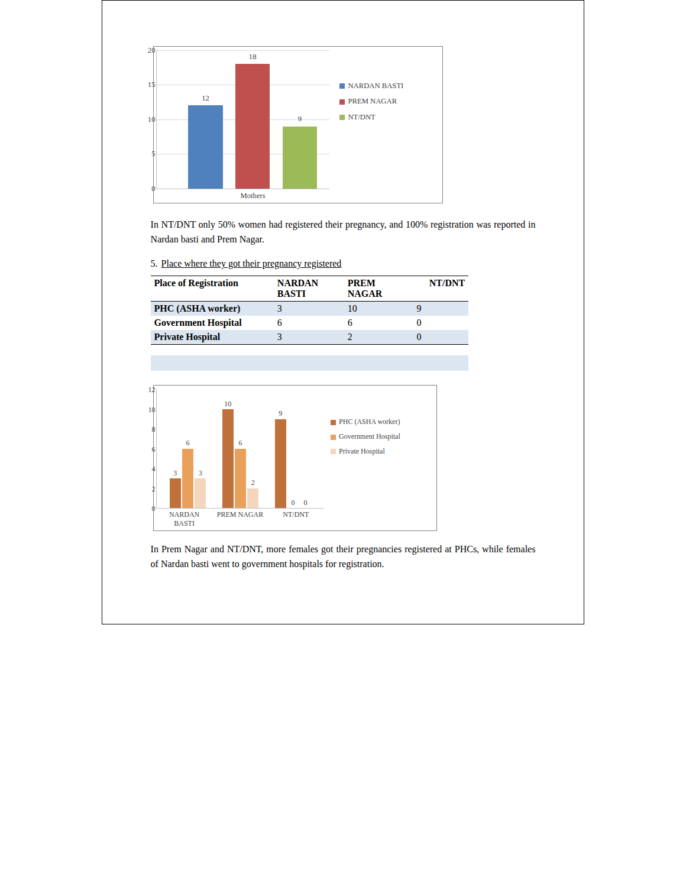20
15
10
5
0
12
18
9
NARDAN BASTI
PREM NAGAR
NT/DNT
Mothers
In NT/DNT only 50% women had registered their pregnancy, and 100% registration was reported in Nardan basti and Prem Nagar.
5. Place where they got their pregnancy registered
| Place of Registration | NARDAN BASTI | PREM NAGAR | NT/DNT |
| --- | --- | --- | --- |
| PHC (ASHA worker) | 3 | 10 | 9 |
| Government Hospital | 6 | 6 | 0 |
| Private Hospital | 3 | 2 | 0 |
12
10
8
6
4
2
0
3
6
3
10
6
2
9
0
0
PHC (ASHA worker)
Government Hospital
Private Hospital
NARDAN BASTI
PREM NAGAR
NT/DNT
In Prem Nagar and NT/DNT, more females got their pregnancies registered at PHCs, while females of Nardan basti went to government hospitals for registration.